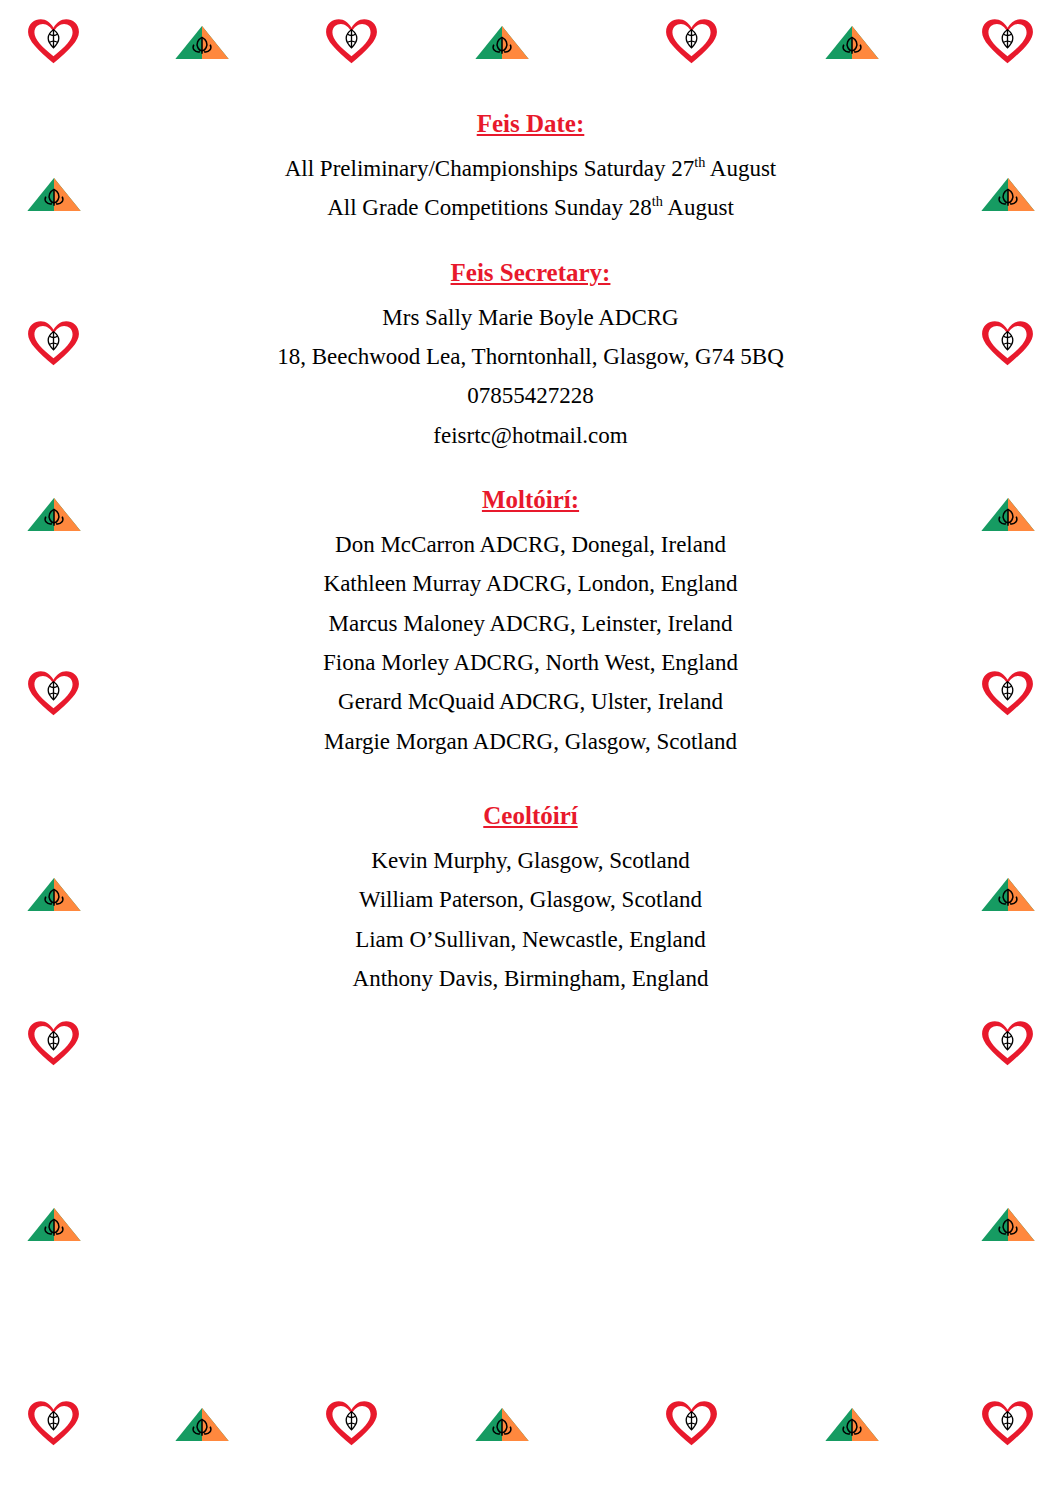Feis Date:
All Preliminary/Championships Saturday 27th August
All Grade Competitions Sunday 28th August
Feis Secretary:
Mrs Sally Marie Boyle ADCRG
18, Beechwood Lea, Thorntonhall, Glasgow, G74 5BQ
07855427228
feisrtc@hotmail.com
Moltóirí:
Don McCarron ADCRG, Donegal, Ireland
Kathleen Murray ADCRG, London, England
Marcus Maloney ADCRG, Leinster, Ireland
Fiona Morley ADCRG, North West, England
Gerard McQuaid ADCRG, Ulster, Ireland
Margie Morgan ADCRG, Glasgow, Scotland
Ceoltóirí
Kevin Murphy, Glasgow, Scotland
William Paterson, Glasgow, Scotland
Liam O’Sullivan, Newcastle, England
Anthony Davis, Birmingham, England